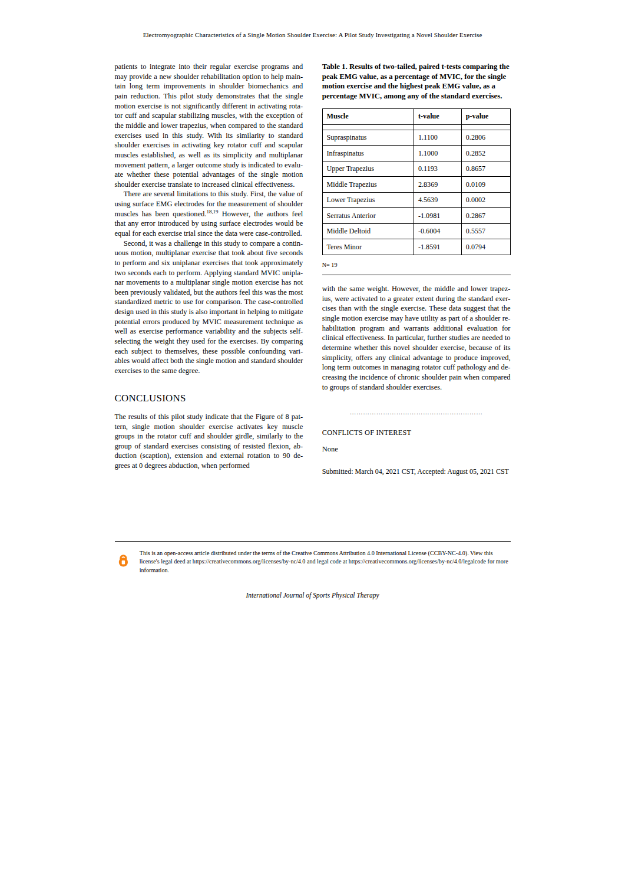Electromyographic Characteristics of a Single Motion Shoulder Exercise: A Pilot Study Investigating a Novel Shoulder Exercise
patients to integrate into their regular exercise programs and may provide a new shoulder rehabilitation option to help maintain long term improvements in shoulder biomechanics and pain reduction. This pilot study demonstrates that the single motion exercise is not significantly different in activating rotator cuff and scapular stabilizing muscles, with the exception of the middle and lower trapezius, when compared to the standard exercises used in this study. With its similarity to standard shoulder exercises in activating key rotator cuff and scapular muscles established, as well as its simplicity and multiplanar movement pattern, a larger outcome study is indicated to evaluate whether these potential advantages of the single motion shoulder exercise translate to increased clinical effectiveness.
There are several limitations to this study. First, the value of using surface EMG electrodes for the measurement of shoulder muscles has been questioned.18,19 However, the authors feel that any error introduced by using surface electrodes would be equal for each exercise trial since the data were case-controlled.
Second, it was a challenge in this study to compare a continuous motion, multiplanar exercise that took about five seconds to perform and six uniplanar exercises that took approximately two seconds each to perform. Applying standard MVIC uniplanar movements to a multiplanar single motion exercise has not been previously validated, but the authors feel this was the most standardized metric to use for comparison. The case-controlled design used in this study is also important in helping to mitigate potential errors produced by MVIC measurement technique as well as exercise performance variability and the subjects self-selecting the weight they used for the exercises. By comparing each subject to themselves, these possible confounding variables would affect both the single motion and standard shoulder exercises to the same degree.
CONCLUSIONS
The results of this pilot study indicate that the Figure of 8 pattern, single motion shoulder exercise activates key muscle groups in the rotator cuff and shoulder girdle, similarly to the group of standard exercises consisting of resisted flexion, abduction (scaption), extension and external rotation to 90 degrees at 0 degrees abduction, when performed
Table 1. Results of two-tailed, paired t-tests comparing the peak EMG value, as a percentage of MVIC, for the single motion exercise and the highest peak EMG value, as a percentage MVIC, among any of the standard exercises.
| Muscle | t-value | p-value |
| --- | --- | --- |
| Supraspinatus | 1.1100 | 0.2806 |
| Infraspinatus | 1.1000 | 0.2852 |
| Upper Trapezius | 0.1193 | 0.8657 |
| Middle Trapezius | 2.8369 | 0.0109 |
| Lower Trapezius | 4.5639 | 0.0002 |
| Serratus Anterior | -1.0981 | 0.2867 |
| Middle Deltoid | -0.6004 | 0.5557 |
| Teres Minor | -1.8591 | 0.0794 |
N= 19
with the same weight. However, the middle and lower trapezius, were activated to a greater extent during the standard exercises than with the single exercise. These data suggest that the single motion exercise may have utility as part of a shoulder rehabilitation program and warrants additional evaluation for clinical effectiveness. In particular, further studies are needed to determine whether this novel shoulder exercise, because of its simplicity, offers any clinical advantage to produce improved, long term outcomes in managing rotator cuff pathology and decreasing the incidence of chronic shoulder pain when compared to groups of standard shoulder exercises.
……………………………………………………
CONFLICTS OF INTEREST
None
Submitted: March 04, 2021 CST, Accepted: August 05, 2021 CST
This is an open-access article distributed under the terms of the Creative Commons Attribution 4.0 International License (CCBY-NC-4.0). View this license's legal deed at https://creativecommons.org/licenses/by-nc/4.0 and legal code at https://creativecommons.org/licenses/by-nc/4.0/legalcode for more information.
International Journal of Sports Physical Therapy